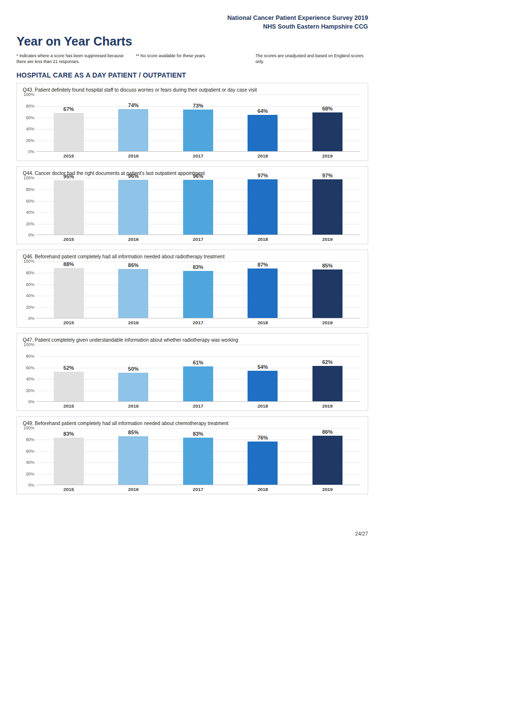National Cancer Patient Experience Survey 2019
NHS South Eastern Hampshire CCG
Year on Year Charts
* Indicates where a score has been suppressed because there are less than 21 responses.
** No score available for these years.
The scores are unadjusted and based on England scores only.
HOSPITAL CARE AS A DAY PATIENT / OUTPATIENT
Q43. Patient definitely found hospital staff to discuss worries or fears during their outpatient or day case visit
100%
80%
60%
40%
20%
0%
67%
74%
73%
64%
68%
2015
2016
2017
2018
2019
Q44. Cancer doctor had the right documents at patient's last outpatient appointment
100%
80%
60%
40%
20%
0%
95%
96%
96%
97%
97%
2015
2016
2017
2018
2019
Q46. Beforehand patient completely had all information needed about radiotherapy treatment
100%
80%
60%
40%
20%
0%
88%
86%
83%
87%
85%
2015
2016
2017
2018
2019
Q47. Patient completely given understandable information about whether radiotherapy was working
100%
80%
60%
40%
20%
0%
52%
50%
61%
54%
62%
2015
2016
2017
2018
2019
Q49. Beforehand patient completely had all information needed about chemotherapy treatment
100%
80%
60%
40%
20%
0%
83%
85%
83%
76%
86%
2015
2016
2017
2018
2019
24/27